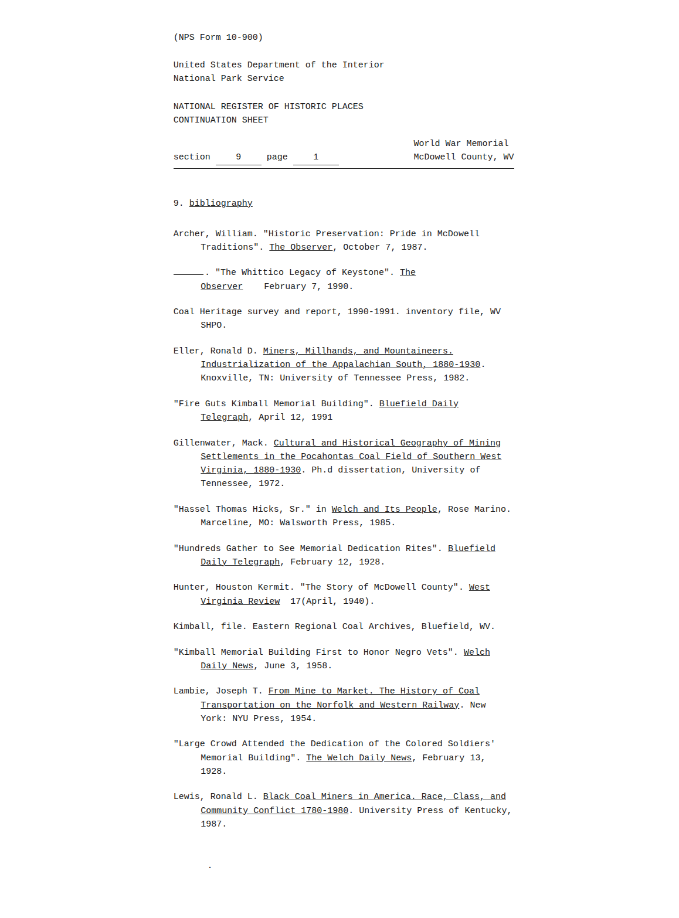(NPS Form 10-900)
United States Department of the Interior
National Park Service
NATIONAL REGISTER OF HISTORIC PLACES
CONTINUATION SHEET
section 9 page 1
World War Memorial
McDowell County, WV
9. bibliography
Archer, William. "Historic Preservation: Pride in McDowell Traditions". The Observer, October 7, 1987.
. "The Whittico Legacy of Keystone". The Observer February 7, 1990.
Coal Heritage survey and report, 1990-1991. inventory file, WV SHPO.
Eller, Ronald D. Miners, Millhands, and Mountaineers. Industrialization of the Appalachian South, 1880-1930. Knoxville, TN: University of Tennessee Press, 1982.
"Fire Guts Kimball Memorial Building". Bluefield Daily Telegraph, April 12, 1991
Gillenwater, Mack. Cultural and Historical Geography of Mining Settlements in the Pocahontas Coal Field of Southern West Virginia, 1880-1930. Ph.d dissertation, University of Tennessee, 1972.
"Hassel Thomas Hicks, Sr." in Welch and Its People, Rose Marino. Marceline, MO: Walsworth Press, 1985.
"Hundreds Gather to See Memorial Dedication Rites". Bluefield Daily Telegraph, February 12, 1928.
Hunter, Houston Kermit. "The Story of McDowell County". West Virginia Review 17(April, 1940).
Kimball, file. Eastern Regional Coal Archives, Bluefield, WV.
"Kimball Memorial Building First to Honor Negro Vets". Welch Daily News, June 3, 1958.
Lambie, Joseph T. From Mine to Market. The History of Coal Transportation on the Norfolk and Western Railway. New York: NYU Press, 1954.
"Large Crowd Attended the Dedication of the Colored Soldiers' Memorial Building". The Welch Daily News, February 13, 1928.
Lewis, Ronald L. Black Coal Miners in America. Race, Class, and Community Conflict 1780-1980. University Press of Kentucky, 1987.
.